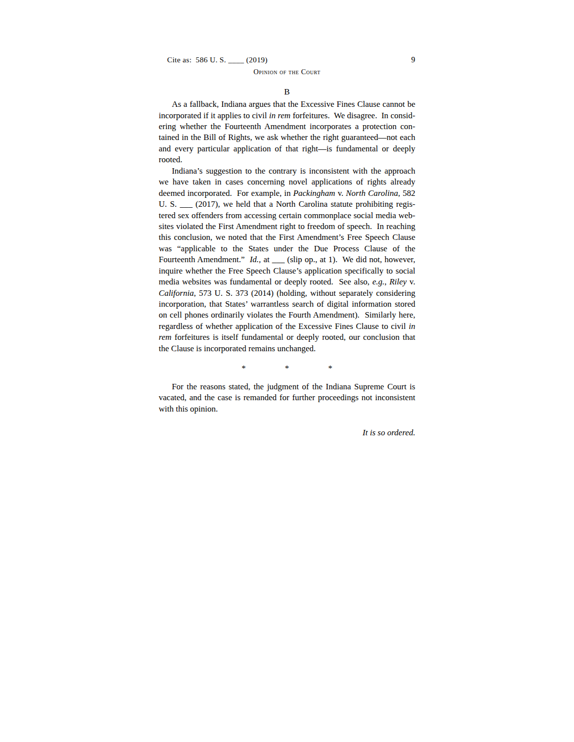Cite as: 586 U. S. ____ (2019) 9
Opinion of the Court
B
As a fallback, Indiana argues that the Excessive Fines Clause cannot be incorporated if it applies to civil in rem forfeitures. We disagree. In considering whether the Fourteenth Amendment incorporates a protection contained in the Bill of Rights, we ask whether the right guaranteed—not each and every particular application of that right—is fundamental or deeply rooted.
Indiana’s suggestion to the contrary is inconsistent with the approach we have taken in cases concerning novel applications of rights already deemed incorporated. For example, in Packingham v. North Carolina, 582 U. S. ___ (2017), we held that a North Carolina statute prohibiting registered sex offenders from accessing certain commonplace social media websites violated the First Amendment right to freedom of speech. In reaching this conclusion, we noted that the First Amendment’s Free Speech Clause was “applicable to the States under the Due Process Clause of the Fourteenth Amendment.” Id., at ___ (slip op., at 1). We did not, however, inquire whether the Free Speech Clause’s application specifically to social media websites was fundamental or deeply rooted. See also, e.g., Riley v. California, 573 U. S. 373 (2014) (holding, without separately considering incorporation, that States’ warrantless search of digital information stored on cell phones ordinarily violates the Fourth Amendment). Similarly here, regardless of whether application of the Excessive Fines Clause to civil in rem forfeitures is itself fundamental or deeply rooted, our conclusion that the Clause is incorporated remains unchanged.
* * *
For the reasons stated, the judgment of the Indiana Supreme Court is vacated, and the case is remanded for further proceedings not inconsistent with this opinion.
It is so ordered.